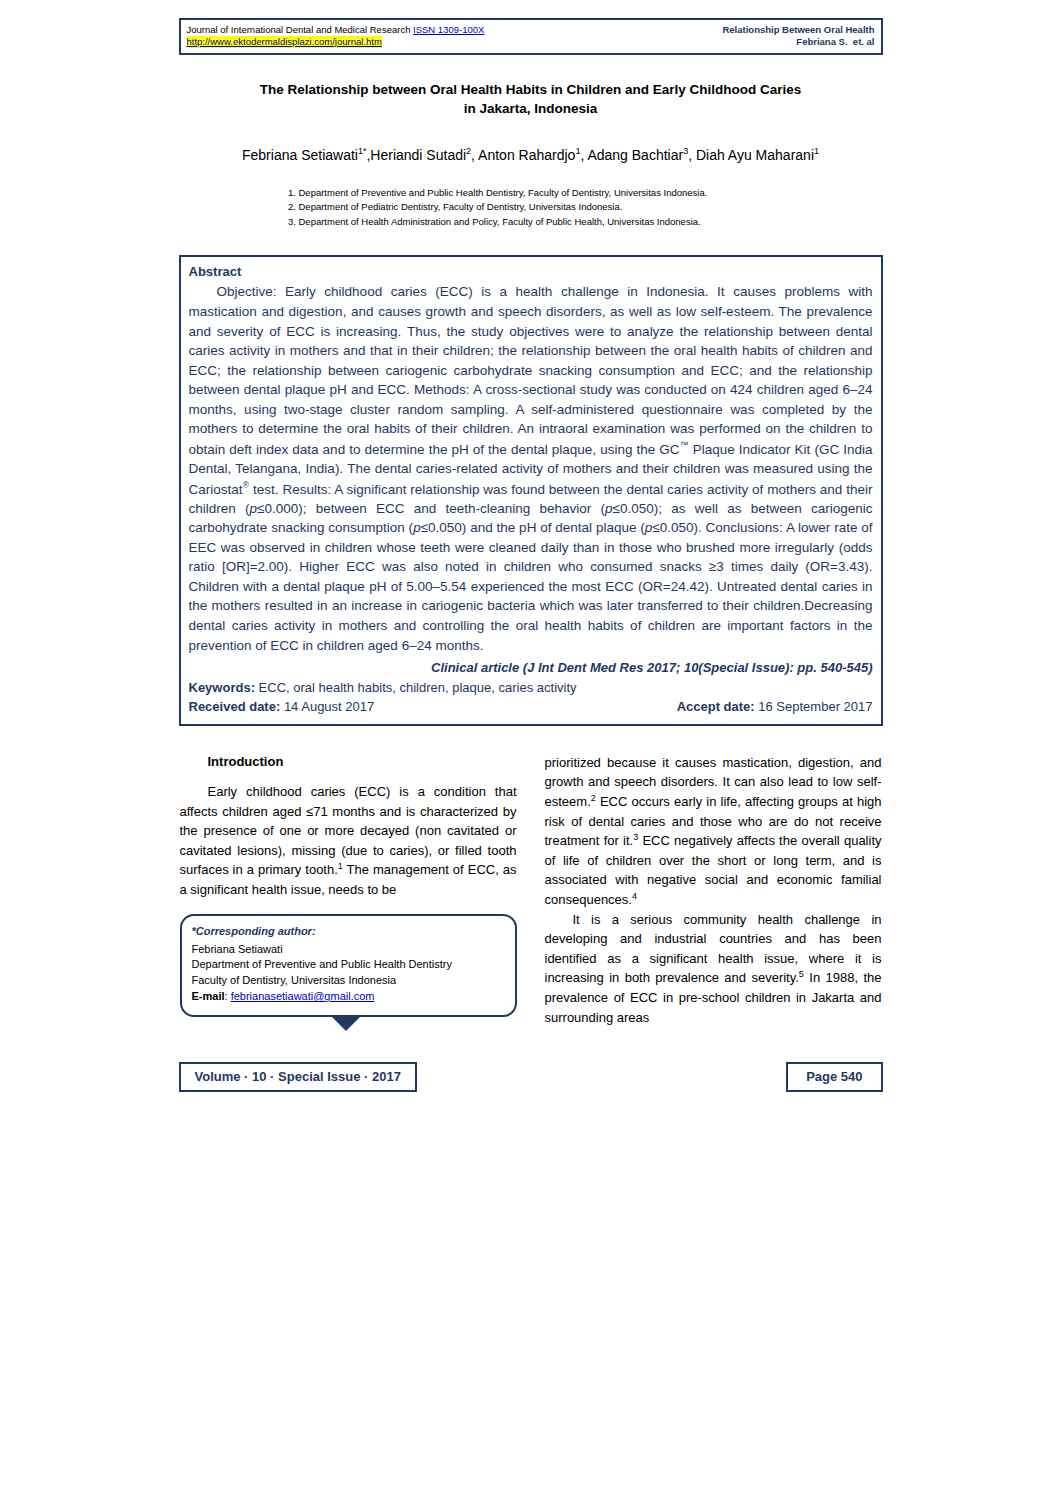| Journal of International Dental and Medical Research ISSN 1309-100X http://www.ektodermaldisplazi.com/journal.htm | Relationship Between Oral Health Febriana S. et. al |
The Relationship between Oral Health Habits in Children and Early Childhood Caries
in Jakarta, Indonesia
Febriana Setiawati1*,Heriandi Sutadi2, Anton Rahardjo1, Adang Bachtiar3, Diah Ayu Maharani1
Department of Preventive and Public Health Dentistry, Faculty of Dentistry, Universitas Indonesia.
Department of Pediatric Dentistry, Faculty of Dentistry, Universitas Indonesia.
Department of Health Administration and Policy, Faculty of Public Health, Universitas Indonesia.
Abstract
Objective: Early childhood caries (ECC) is a health challenge in Indonesia. It causes problems with mastication and digestion, and causes growth and speech disorders, as well as low self-esteem. The prevalence and severity of ECC is increasing. Thus, the study objectives were to analyze the relationship between dental caries activity in mothers and that in their children; the relationship between the oral health habits of children and ECC; the relationship between cariogenic carbohydrate snacking consumption and ECC; and the relationship between dental plaque pH and ECC. Methods: A cross-sectional study was conducted on 424 children aged 6–24 months, using two-stage cluster random sampling. A self-administered questionnaire was completed by the mothers to determine the oral habits of their children. An intraoral examination was performed on the children to obtain deft index data and to determine the pH of the dental plaque, using the GC™ Plaque Indicator Kit (GC India Dental, Telangana, India). The dental caries-related activity of mothers and their children was measured using the Cariostat® test. Results: A significant relationship was found between the dental caries activity of mothers and their children (p≤0.000); between ECC and teeth-cleaning behavior (p≤0.050); as well as between cariogenic carbohydrate snacking consumption (p≤0.050) and the pH of dental plaque (p≤0.050). Conclusions: A lower rate of EEC was observed in children whose teeth were cleaned daily than in those who brushed more irregularly (odds ratio [OR]=2.00). Higher ECC was also noted in children who consumed snacks ≥3 times daily (OR=3.43). Children with a dental plaque pH of 5.00–5.54 experienced the most ECC (OR=24.42). Untreated dental caries in the mothers resulted in an increase in cariogenic bacteria which was later transferred to their children.Decreasing dental caries activity in mothers and controlling the oral health habits of children are important factors in the prevention of ECC in children aged 6–24 months.
Clinical article (J Int Dent Med Res 2017; 10(Special Issue): pp. 540-545)
Keywords: ECC, oral health habits, children, plaque, caries activity
| Received date: 14 August 2017 | Accept date: 16 September 2017 |
| Introduction Early childhood caries (ECC) is a condition that affects children aged ≤71 months and is characterized by the presence of one or more decayed (non cavitated or cavitated lesions), missing (due to caries), or filled tooth surfaces in a primary tooth. 1 The management of ECC, as a significant health issue, needs to be *Corresponding author: Febriana Setiawati Department of Preventive and Public Health Dentistry Faculty of Dentistry, Universitas Indonesia E-mail : febrianasetiawati@gmail.com | prioritized because it causes mastication, digestion, and growth and speech disorders. It can also lead to low self-esteem. 2 ECC occurs early in life, affecting groups at high risk of dental caries and those who are do not receive treatment for it. 3 ECC negatively affects the overall quality of life of children over the short or long term, and is associated with negative social and economic familial consequences. 4 It is a serious community health challenge in developing and industrial countries and has been identified as a significant health issue, where it is increasing in both prevalence and severity. 5 In 1988, the prevalence of ECC in pre-school children in Jakarta and surrounding areas |
| Volume · 10 · Special Issue · 2017 | Page 540 |